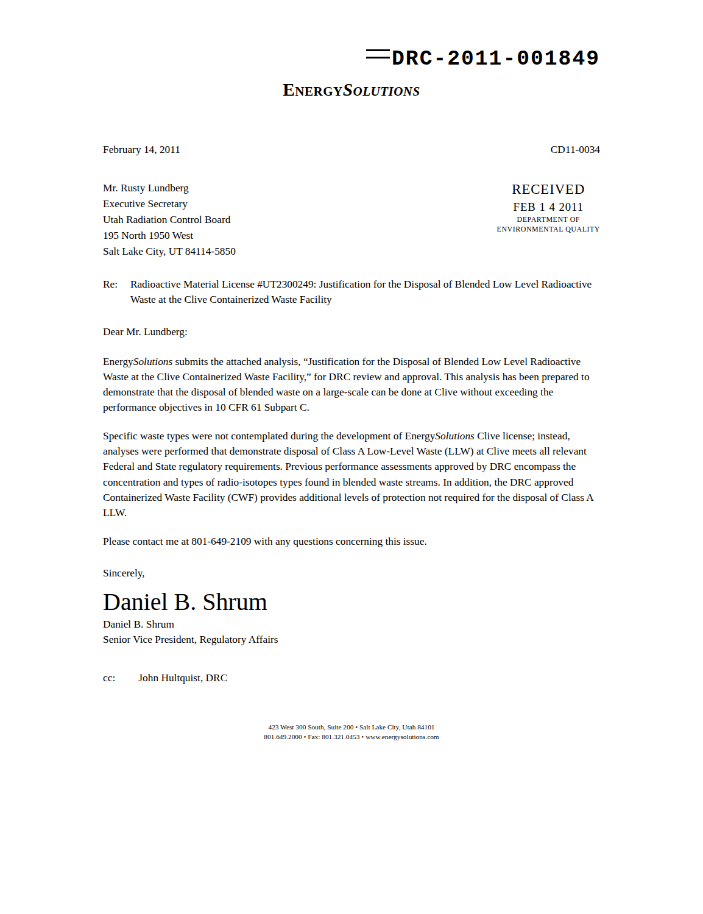DRC-2011-001849
EnergySolutions
February 14, 2011
CD11-0034
Mr. Rusty Lundberg
Executive Secretary
Utah Radiation Control Board
195 North 1950 West
Salt Lake City, UT 84114-5850
RECEIVED
FEB 1 4 2011
DEPARTMENT OF
ENVIRONMENTAL QUALITY
Re:
Radioactive Material License #UT2300249: Justification for the Disposal of Blended Low Level Radioactive Waste at the Clive Containerized Waste Facility
Dear Mr. Lundberg:
EnergySolutions submits the attached analysis, “Justification for the Disposal of Blended Low Level Radioactive Waste at the Clive Containerized Waste Facility,” for DRC review and approval. This analysis has been prepared to demonstrate that the disposal of blended waste on a large-scale can be done at Clive without exceeding the performance objectives in 10 CFR 61 Subpart C.
Specific waste types were not contemplated during the development of EnergySolutions Clive license; instead, analyses were performed that demonstrate disposal of Class A Low-Level Waste (LLW) at Clive meets all relevant Federal and State regulatory requirements. Previous performance assessments approved by DRC encompass the concentration and types of radio-isotopes types found in blended waste streams. In addition, the DRC approved Containerized Waste Facility (CWF) provides additional levels of protection not required for the disposal of Class A LLW.
Please contact me at 801-649-2109 with any questions concerning this issue.
Sincerely,
Daniel B. Shrum
Daniel B. Shrum
Senior Vice President, Regulatory Affairs
cc:
John Hultquist, DRC
423 West 300 South, Suite 200 • Salt Lake City, Utah 84101
801.649.2000 • Fax: 801.321.0453 • www.energysolutions.com